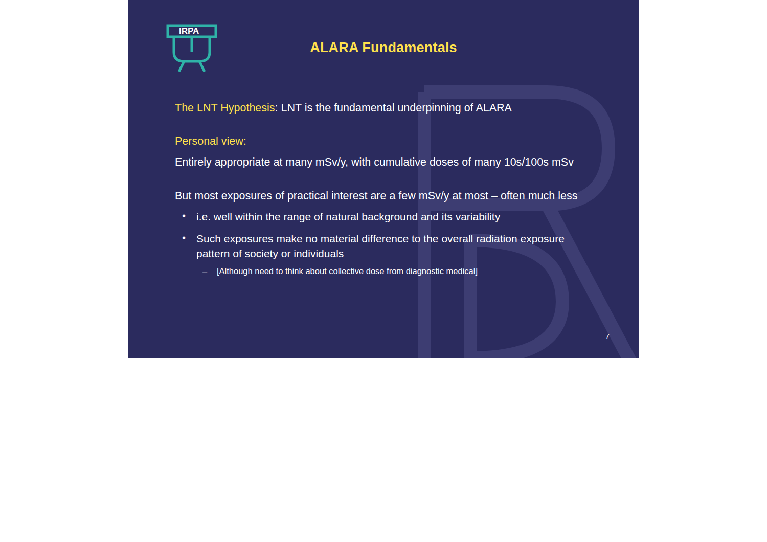IRPA
ALARA Fundamentals
The LNT Hypothesis: LNT is the fundamental underpinning of ALARA
Personal view:
Entirely appropriate at many mSv/y, with cumulative doses of many 10s/100s mSv
But most exposures of practical interest are a few mSv/y at most – often much less
i.e. well within the range of natural background and its variability
Such exposures make no material difference to the overall radiation exposure pattern of society or individuals
[Although need to think about collective dose from diagnostic medical]
7